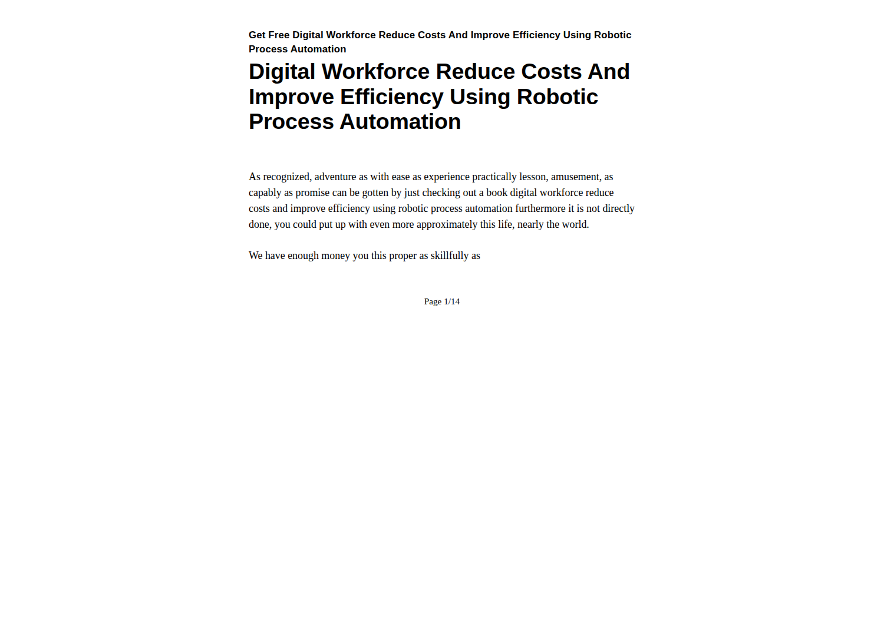Get Free Digital Workforce Reduce Costs And Improve Efficiency Using Robotic Process Automation
Digital Workforce Reduce Costs And Improve Efficiency Using Robotic Process Automation
As recognized, adventure as with ease as experience practically lesson, amusement, as capably as promise can be gotten by just checking out a book digital workforce reduce costs and improve efficiency using robotic process automation furthermore it is not directly done, you could put up with even more approximately this life, nearly the world.
We have enough money you this proper as skillfully as
Page 1/14